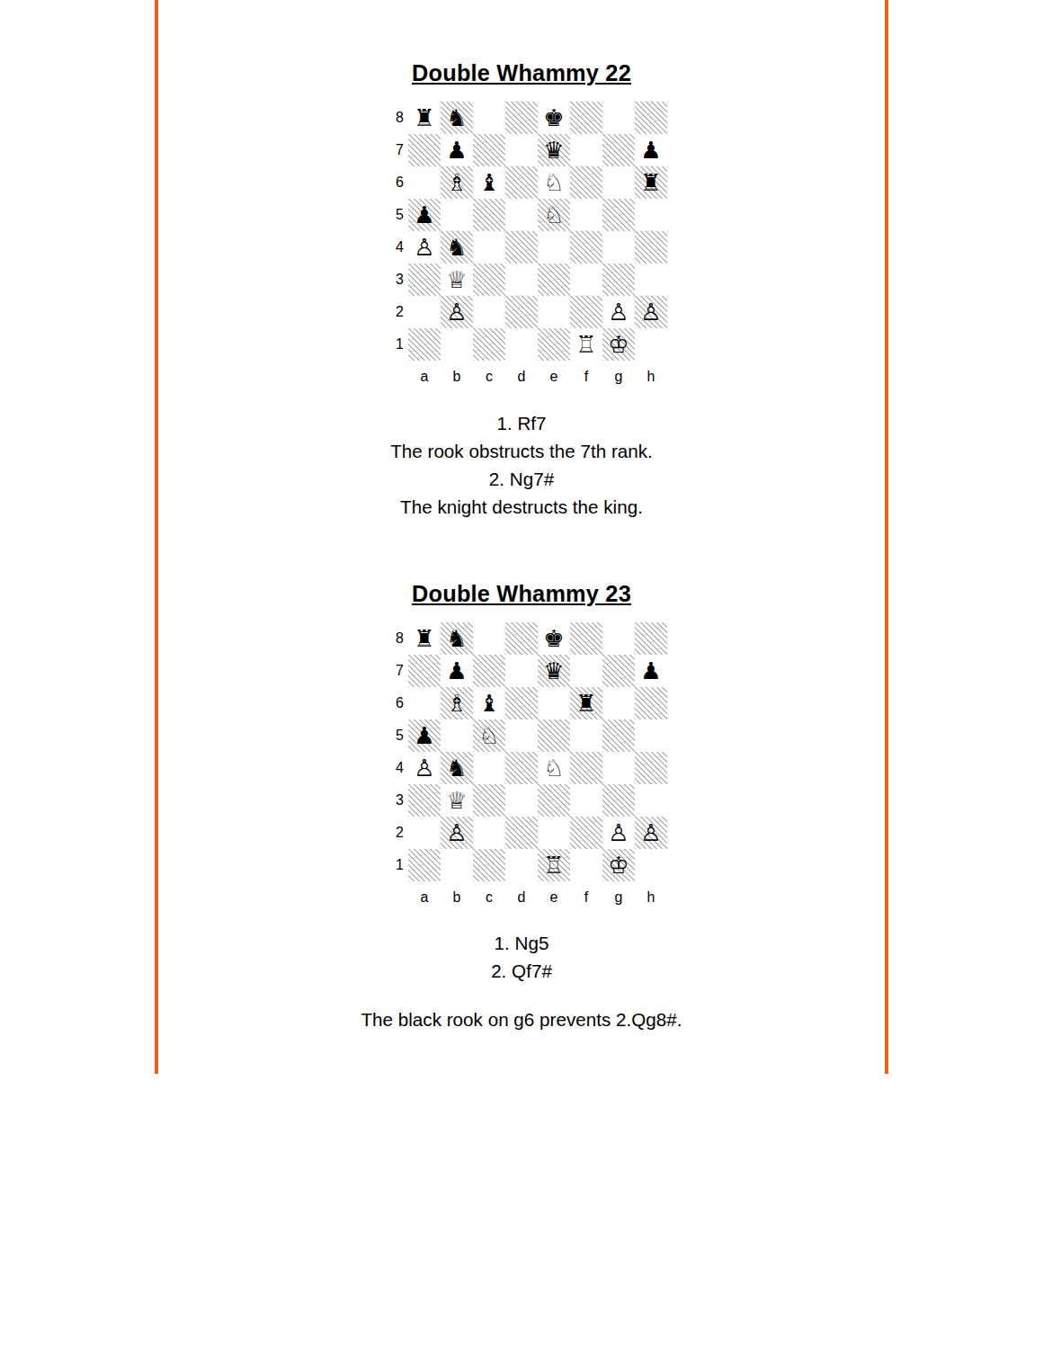Double Whammy 22
| 8 | ♜ | ♞ | | | ♚ | | | |
| 7 | | ♟ | | | ♛ | | | ♟ |
| 6 | | ♗ | ♝ | | ♘ | | | ♜ |
| 5 | ♟ | | | | ♘ | | | |
| 4 | ♙ | ♞ | | | | | | |
| 3 | | ♕ | | | | | | |
| 2 | | ♙ | | | | | ♙ | ♙ |
| 1 | | | | | | ♖ | ♔ | |
| | a | b | c | d | e | f | g | h |
1. Rf7 The rook obstructs the 7th rank. 2. Ng7# The knight destructs the king.
Double Whammy 23
| 8 | ♜ | ♞ | | | ♚ | | | |
| 7 | | ♟ | | | ♛ | | | ♟ |
| 6 | | ♗ | ♝ | | | ♜ | | |
| 5 | ♟ | | ♘ | | | | | |
| 4 | ♙ | ♞ | | | ♘ | | | |
| 3 | | ♕ | | | | | | |
| 2 | | ♙ | | | | | ♙ | ♙ |
| 1 | | | | | ♖ | | ♔ | |
| | a | b | c | d | e | f | g | h |
1. Ng5 2. Qf7#
The black rook on g6 prevents 2.Qg8#.